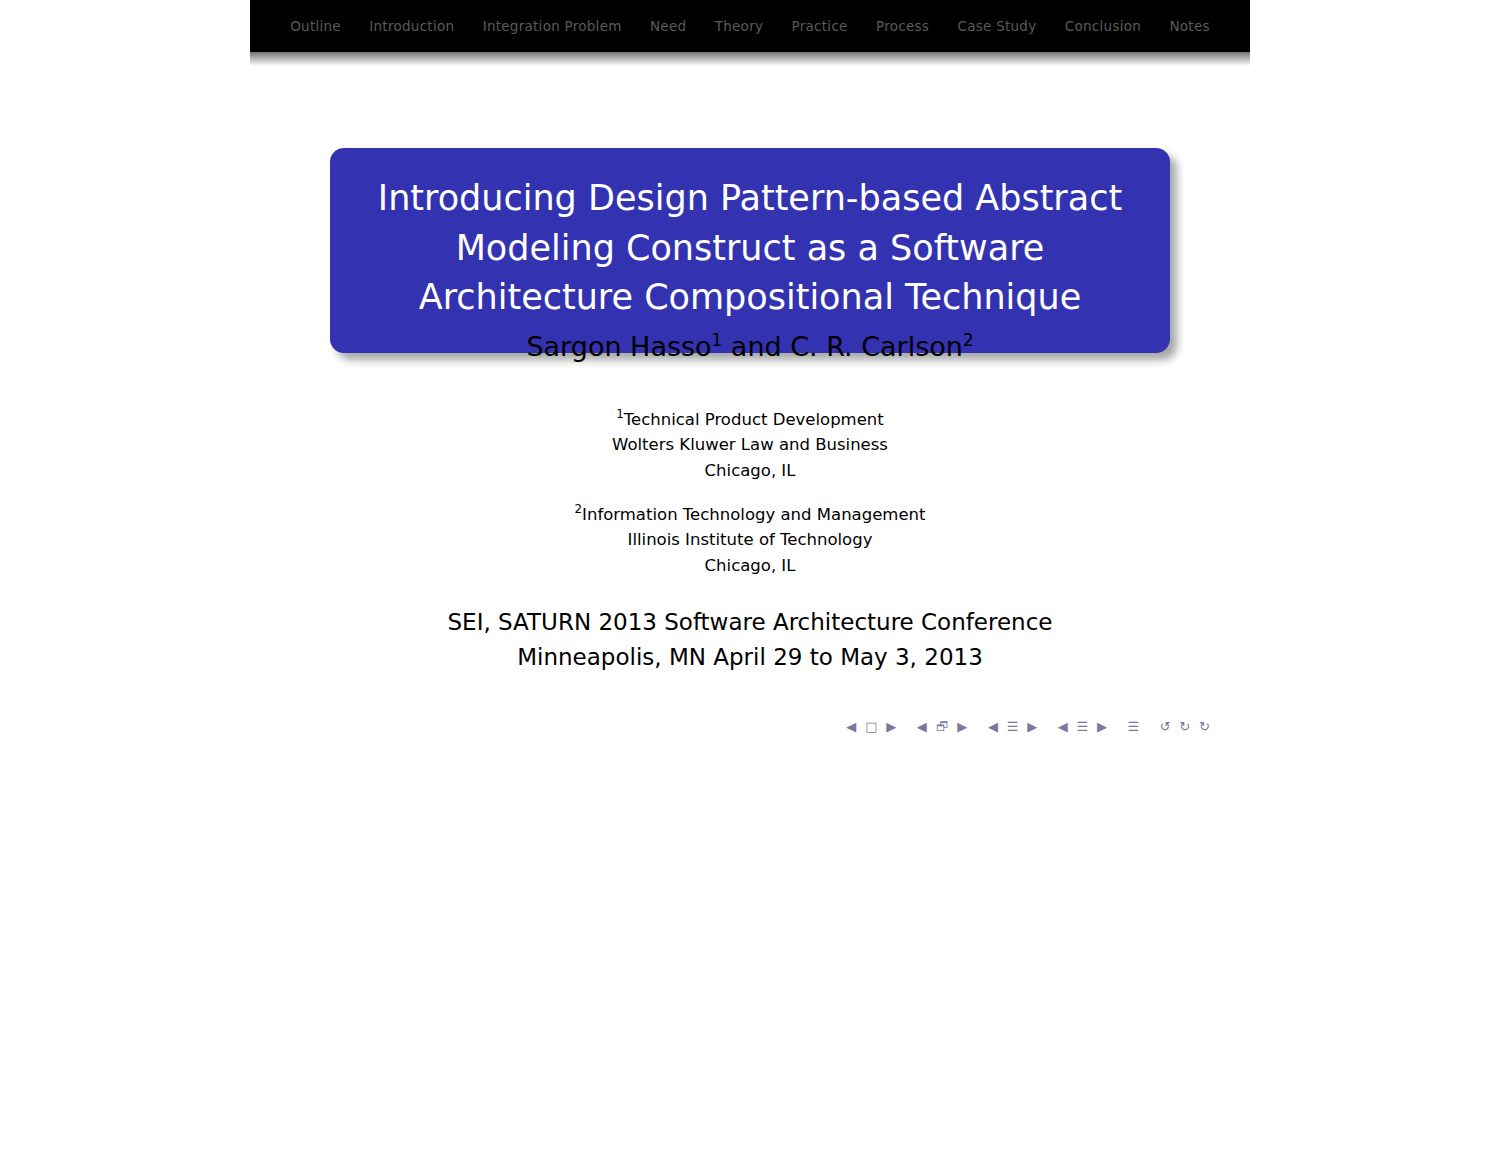Outline Introduction Integration Problem Need Theory Practice Process Case Study Conclusion Notes
Introducing Design Pattern-based Abstract Modeling Construct as a Software Architecture Compositional Technique
Sargon Hasso1 and C. R. Carlson2
1Technical Product Development
Wolters Kluwer Law and Business
Chicago, IL
2Information Technology and Management
Illinois Institute of Technology
Chicago, IL
SEI, SATURN 2013 Software Architecture Conference
Minneapolis, MN April 29 to May 3, 2013
◀ □ ▶ ◀ 🗗 ▶ ◀ ☰ ▶ ◀ ☰ ▶ ☰ ↺ ↻ ↻